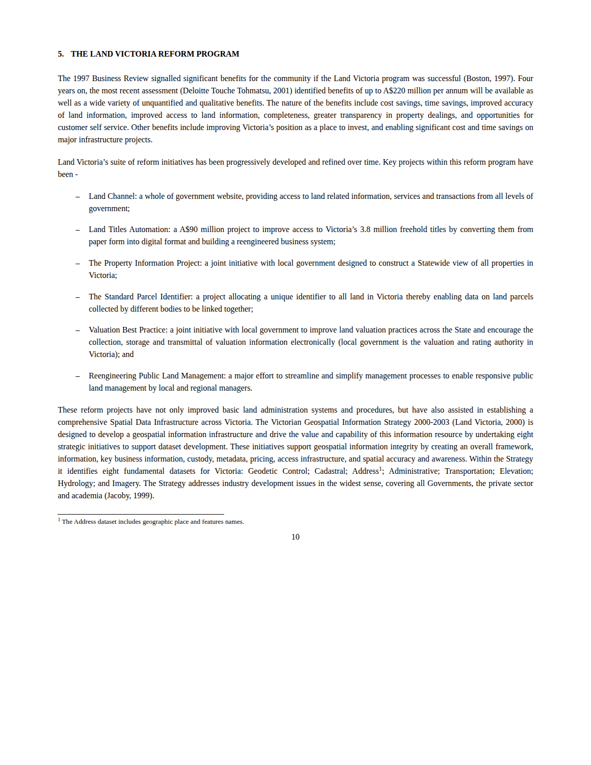5. THE LAND VICTORIA REFORM PROGRAM
The 1997 Business Review signalled significant benefits for the community if the Land Victoria program was successful (Boston, 1997). Four years on, the most recent assessment (Deloitte Touche Tohmatsu, 2001) identified benefits of up to A$220 million per annum will be available as well as a wide variety of unquantified and qualitative benefits. The nature of the benefits include cost savings, time savings, improved accuracy of land information, improved access to land information, completeness, greater transparency in property dealings, and opportunities for customer self service. Other benefits include improving Victoria’s position as a place to invest, and enabling significant cost and time savings on major infrastructure projects.
Land Victoria’s suite of reform initiatives has been progressively developed and refined over time. Key projects within this reform program have been -
Land Channel: a whole of government website, providing access to land related information, services and transactions from all levels of government;
Land Titles Automation: a A$90 million project to improve access to Victoria’s 3.8 million freehold titles by converting them from paper form into digital format and building a reengineered business system;
The Property Information Project: a joint initiative with local government designed to construct a Statewide view of all properties in Victoria;
The Standard Parcel Identifier: a project allocating a unique identifier to all land in Victoria thereby enabling data on land parcels collected by different bodies to be linked together;
Valuation Best Practice: a joint initiative with local government to improve land valuation practices across the State and encourage the collection, storage and transmittal of valuation information electronically (local government is the valuation and rating authority in Victoria); and
Reengineering Public Land Management: a major effort to streamline and simplify management processes to enable responsive public land management by local and regional managers.
These reform projects have not only improved basic land administration systems and procedures, but have also assisted in establishing a comprehensive Spatial Data Infrastructure across Victoria. The Victorian Geospatial Information Strategy 2000-2003 (Land Victoria, 2000) is designed to develop a geospatial information infrastructure and drive the value and capability of this information resource by undertaking eight strategic initiatives to support dataset development. These initiatives support geospatial information integrity by creating an overall framework, information, key business information, custody, metadata, pricing, access infrastructure, and spatial accuracy and awareness. Within the Strategy it identifies eight fundamental datasets for Victoria: Geodetic Control; Cadastral; Address1; Administrative; Transportation; Elevation; Hydrology; and Imagery. The Strategy addresses industry development issues in the widest sense, covering all Governments, the private sector and academia (Jacoby, 1999).
1 The Address dataset includes geographic place and features names.
10